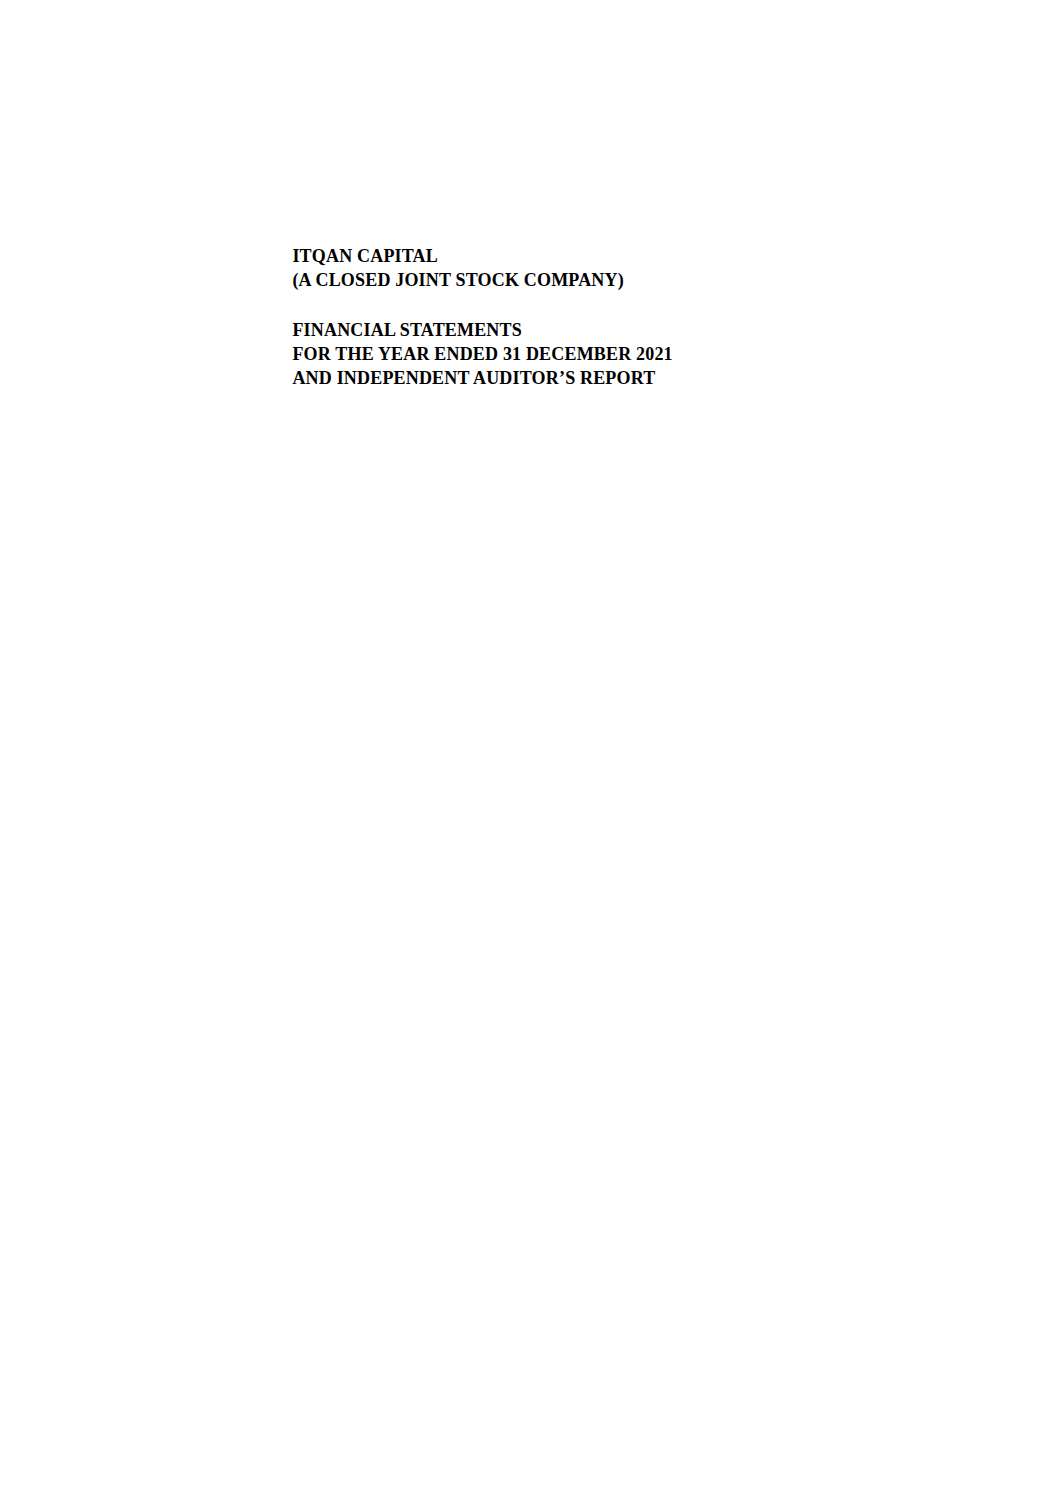ITQAN CAPITAL
(A CLOSED JOINT STOCK COMPANY)
FINANCIAL STATEMENTS
FOR THE YEAR ENDED 31 DECEMBER 2021
AND INDEPENDENT AUDITOR’S REPORT